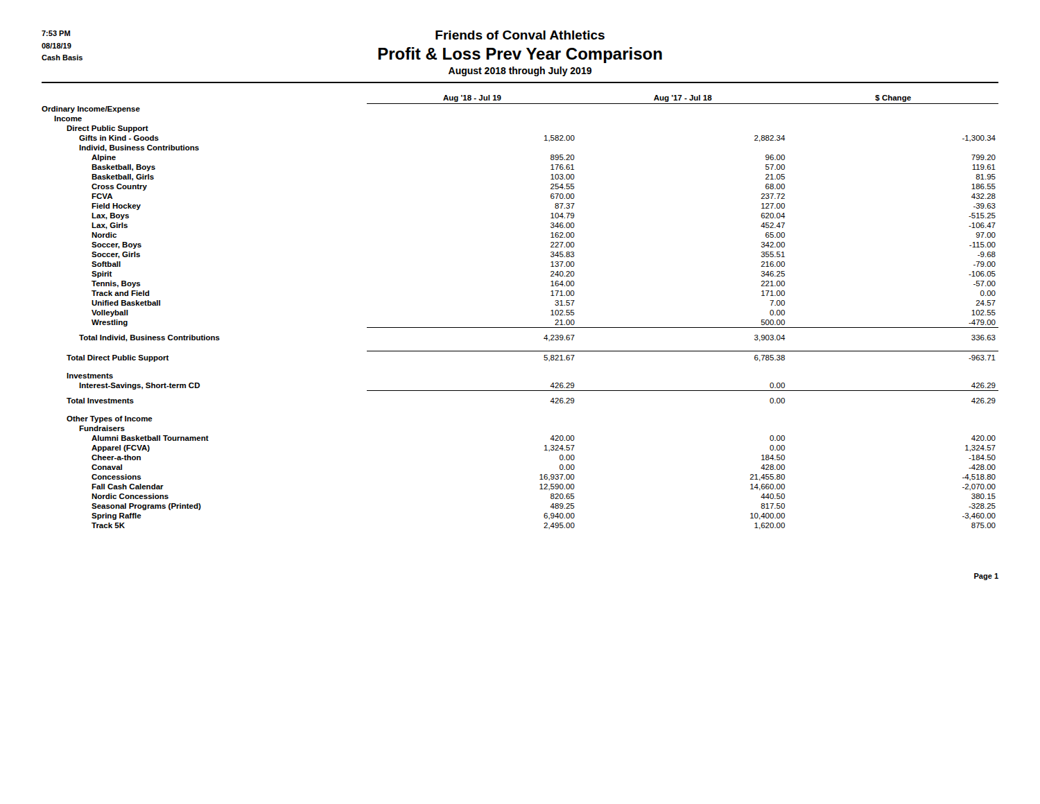7:53 PM
08/18/19
Cash Basis
Friends of Conval Athletics
Profit & Loss Prev Year Comparison
August 2018 through July 2019
| | Aug '18 - Jul 19 | Aug '17 - Jul 18 | $ Change |
| --- | --- | --- | --- |
| Ordinary Income/Expense | | | |
| Income | | | |
| Direct Public Support | | | |
| Gifts in Kind - Goods | 1,582.00 | 2,882.34 | -1,300.34 |
| Individ, Business Contributions | | | |
| Alpine | 895.20 | 96.00 | 799.20 |
| Basketball, Boys | 176.61 | 57.00 | 119.61 |
| Basketball, Girls | 103.00 | 21.05 | 81.95 |
| Cross Country | 254.55 | 68.00 | 186.55 |
| FCVA | 670.00 | 237.72 | 432.28 |
| Field Hockey | 87.37 | 127.00 | -39.63 |
| Lax, Boys | 104.79 | 620.04 | -515.25 |
| Lax, Girls | 346.00 | 452.47 | -106.47 |
| Nordic | 162.00 | 65.00 | 97.00 |
| Soccer, Boys | 227.00 | 342.00 | -115.00 |
| Soccer, Girls | 345.83 | 355.51 | -9.68 |
| Softball | 137.00 | 216.00 | -79.00 |
| Spirit | 240.20 | 346.25 | -106.05 |
| Tennis, Boys | 164.00 | 221.00 | -57.00 |
| Track and Field | 171.00 | 171.00 | 0.00 |
| Unified Basketball | 31.57 | 7.00 | 24.57 |
| Volleyball | 102.55 | 0.00 | 102.55 |
| Wrestling | 21.00 | 500.00 | -479.00 |
| Total Individ, Business Contributions | 4,239.67 | 3,903.04 | 336.63 |
| Total Direct Public Support | 5,821.67 | 6,785.38 | -963.71 |
| Investments | | | |
| Interest-Savings, Short-term CD | 426.29 | 0.00 | 426.29 |
| Total Investments | 426.29 | 0.00 | 426.29 |
| Other Types of Income | | | |
| Fundraisers | | | |
| Alumni Basketball Tournament | 420.00 | 0.00 | 420.00 |
| Apparel (FCVA) | 1,324.57 | 0.00 | 1,324.57 |
| Cheer-a-thon | 0.00 | 184.50 | -184.50 |
| Conaval | 0.00 | 428.00 | -428.00 |
| Concessions | 16,937.00 | 21,455.80 | -4,518.80 |
| Fall Cash Calendar | 12,590.00 | 14,660.00 | -2,070.00 |
| Nordic Concessions | 820.65 | 440.50 | 380.15 |
| Seasonal Programs (Printed) | 489.25 | 817.50 | -328.25 |
| Spring Raffle | 6,940.00 | 10,400.00 | -3,460.00 |
| Track 5K | 2,495.00 | 1,620.00 | 875.00 |
Page 1